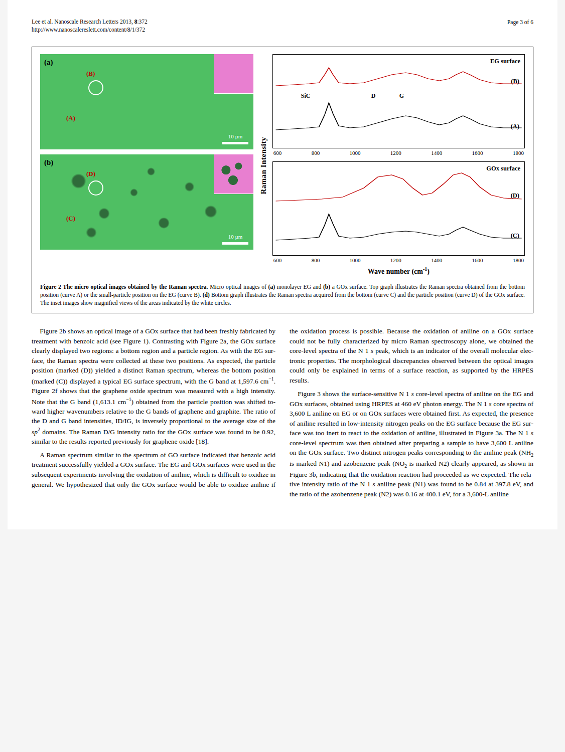Lee et al. Nanoscale Research Letters 2013, 8:372
http://www.nanoscalereslett.com/content/8/1/372
Page 3 of 6
(a)
(B)
(A)
10 µm
(b)
(D)
(C)
10 µm
Raman Intensity
EG surface (B) (A) SiC D G
60080010001200140016001800
GOx surface (D) (C)
60080010001200140016001800
Wave number (cm-1)
Figure 2 The micro optical images obtained by the Raman spectra. Micro optical images of (a) monolayer EG and (b) a GOx surface. Top graph illustrates the Raman spectra obtained from the bottom position (curve A) or the small-particle position on the EG (curve B). (d) Bottom graph illustrates the Raman spectra acquired from the bottom (curve C) and the particle position (curve D) of the GOx surface. The inset images show magnified views of the areas indicated by the white circles.
Figure 2b shows an optical image of a GOx surface that had been freshly fabricated by treatment with benzoic acid (see Figure 1). Contrasting with Figure 2a, the GOx surface clearly displayed two regions: a bottom region and a particle region. As with the EG surface, the Raman spectra were collected at these two positions. As expected, the particle position (marked (D)) yielded a distinct Raman spectrum, whereas the bottom position (marked (C)) displayed a typical EG surface spectrum, with the G band at 1,597.6 cm−1. Figure 2f shows that the graphene oxide spectrum was measured with a high intensity. Note that the G band (1,613.1 cm−1) obtained from the particle position was shifted toward higher wavenumbers relative to the G bands of graphene and graphite. The ratio of the D and G band intensities, ID/IG, is inversely proportional to the average size of the sp2 domains. The Raman D/G intensity ratio for the GOx surface was found to be 0.92, similar to the results reported previously for graphene oxide [18].
A Raman spectrum similar to the spectrum of GO surface indicated that benzoic acid treatment successfully yielded a GOx surface. The EG and GOx surfaces were used in the subsequent experiments involving the oxidation of aniline, which is difficult to oxidize in general. We hypothesized that only the GOx surface would be able to oxidize aniline if the oxidation process is possible. Because the oxidation of aniline on a GOx surface could not be fully characterized by micro Raman spectroscopy alone, we obtained the core-level spectra of the N 1 s peak, which is an indicator of the overall molecular electronic properties. The morphological discrepancies observed between the optical images could only be explained in terms of a surface reaction, as supported by the HRPES results.
Figure 3 shows the surface-sensitive N 1 s core-level spectra of aniline on the EG and GOx surfaces, obtained using HRPES at 460 eV photon energy. The N 1 s core spectra of 3,600 L aniline on EG or on GOx surfaces were obtained first. As expected, the presence of aniline resulted in low-intensity nitrogen peaks on the EG surface because the EG surface was too inert to react to the oxidation of aniline, illustrated in Figure 3a. The N 1 s core-level spectrum was then obtained after preparing a sample to have 3,600 L aniline on the GOx surface. Two distinct nitrogen peaks corresponding to the aniline peak (NH2 is marked N1) and azobenzene peak (NO2 is marked N2) clearly appeared, as shown in Figure 3b, indicating that the oxidation reaction had proceeded as we expected. The relative intensity ratio of the N 1 s aniline peak (N1) was found to be 0.84 at 397.8 eV, and the ratio of the azobenzene peak (N2) was 0.16 at 400.1 eV, for a 3,600-L aniline